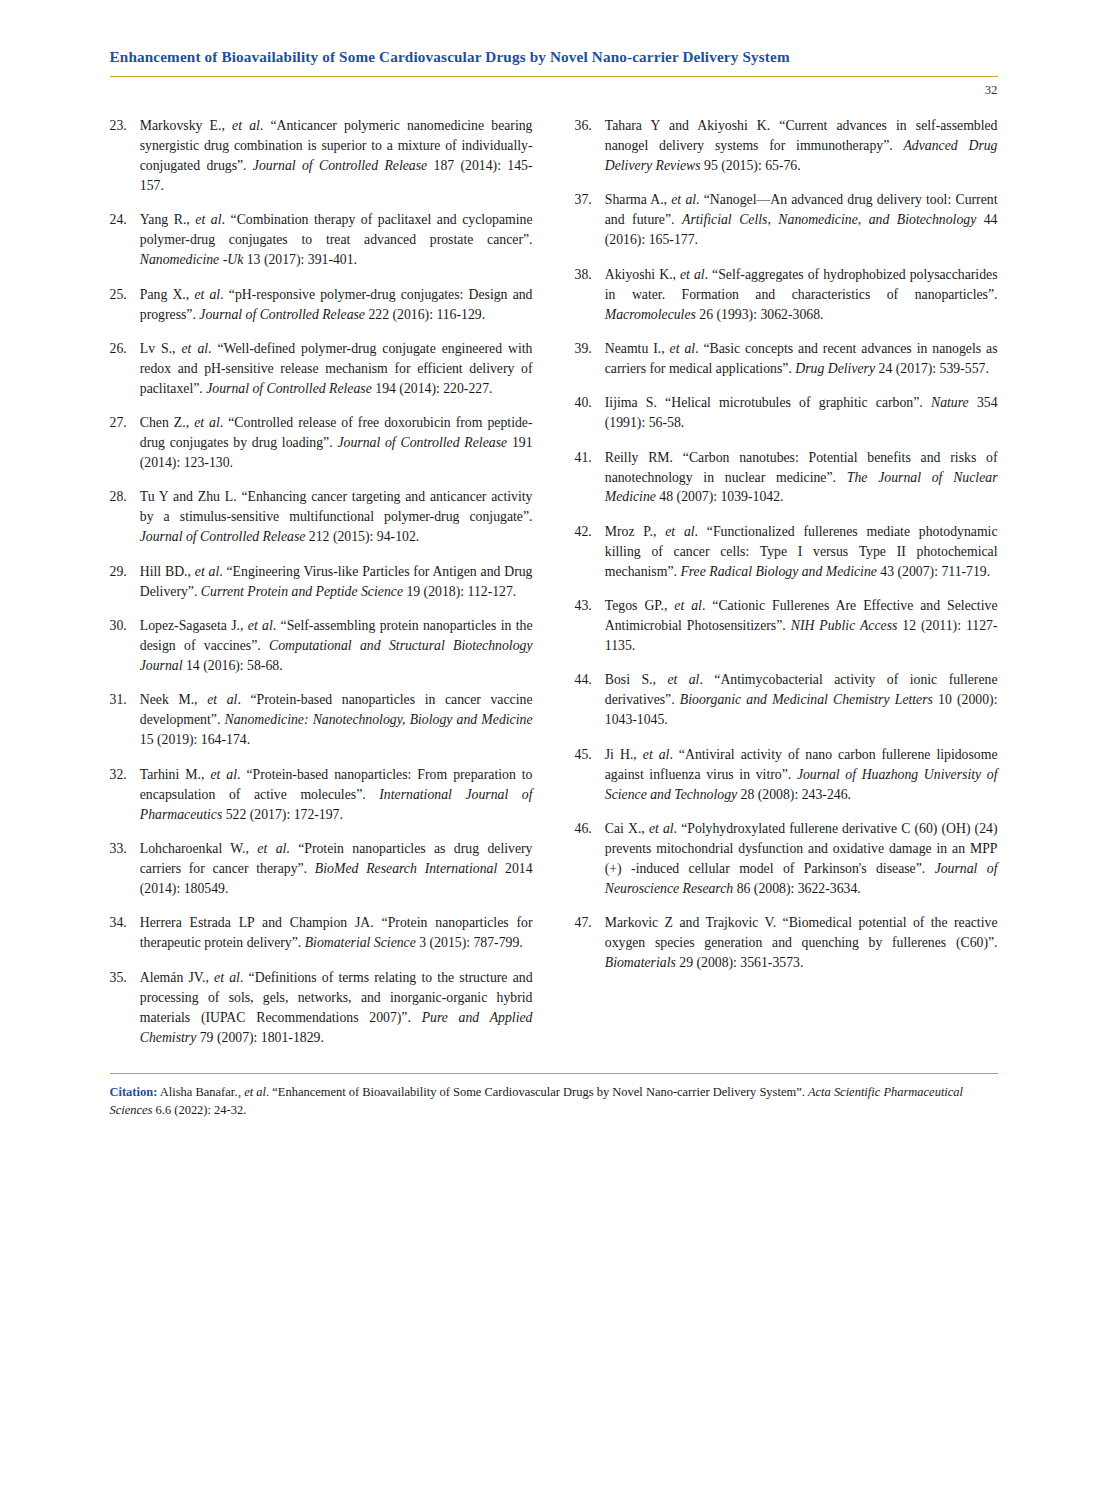Enhancement of Bioavailability of Some Cardiovascular Drugs by Novel Nano-carrier Delivery System
32
23. Markovsky E., et al. “Anticancer polymeric nanomedicine bearing synergistic drug combination is superior to a mixture of individually-conjugated drugs”. Journal of Controlled Release 187 (2014): 145-157.
24. Yang R., et al. “Combination therapy of paclitaxel and cyclopamine polymer-drug conjugates to treat advanced prostate cancer”. Nanomedicine -Uk 13 (2017): 391-401.
25. Pang X., et al. “pH-responsive polymer-drug conjugates: Design and progress”. Journal of Controlled Release 222 (2016): 116-129.
26. Lv S., et al. “Well-defined polymer-drug conjugate engineered with redox and pH-sensitive release mechanism for efficient delivery of paclitaxel”. Journal of Controlled Release 194 (2014): 220-227.
27. Chen Z., et al. “Controlled release of free doxorubicin from peptide-drug conjugates by drug loading”. Journal of Controlled Release 191 (2014): 123-130.
28. Tu Y and Zhu L. “Enhancing cancer targeting and anticancer activity by a stimulus-sensitive multifunctional polymer-drug conjugate”. Journal of Controlled Release 212 (2015): 94-102.
29. Hill BD., et al. “Engineering Virus-like Particles for Antigen and Drug Delivery”. Current Protein and Peptide Science 19 (2018): 112-127.
30. Lopez-Sagaseta J., et al. “Self-assembling protein nanoparticles in the design of vaccines”. Computational and Structural Biotechnology Journal 14 (2016): 58-68.
31. Neek M., et al. “Protein-based nanoparticles in cancer vaccine development”. Nanomedicine: Nanotechnology, Biology and Medicine 15 (2019): 164-174.
32. Tarhini M., et al. “Protein-based nanoparticles: From preparation to encapsulation of active molecules”. International Journal of Pharmaceutics 522 (2017): 172-197.
33. Lohcharoenkal W., et al. “Protein nanoparticles as drug delivery carriers for cancer therapy”. BioMed Research International 2014 (2014): 180549.
34. Herrera Estrada LP and Champion JA. “Protein nanoparticles for therapeutic protein delivery”. Biomaterial Science 3 (2015): 787-799.
35. Alemán JV., et al. “Definitions of terms relating to the structure and processing of sols, gels, networks, and inorganic-organic hybrid materials (IUPAC Recommendations 2007)”. Pure and Applied Chemistry 79 (2007): 1801-1829.
36. Tahara Y and Akiyoshi K. “Current advances in self-assembled nanogel delivery systems for immunotherapy”. Advanced Drug Delivery Reviews 95 (2015): 65-76.
37. Sharma A., et al. “Nanogel—An advanced drug delivery tool: Current and future”. Artificial Cells, Nanomedicine, and Biotechnology 44 (2016): 165-177.
38. Akiyoshi K., et al. “Self-aggregates of hydrophobized polysaccharides in water. Formation and characteristics of nanoparticles”. Macromolecules 26 (1993): 3062-3068.
39. Neamtu I., et al. “Basic concepts and recent advances in nanogels as carriers for medical applications”. Drug Delivery 24 (2017): 539-557.
40. Iijima S. “Helical microtubules of graphitic carbon”. Nature 354 (1991): 56-58.
41. Reilly RM. “Carbon nanotubes: Potential benefits and risks of nanotechnology in nuclear medicine”. The Journal of Nuclear Medicine 48 (2007): 1039-1042.
42. Mroz P., et al. “Functionalized fullerenes mediate photodynamic killing of cancer cells: Type I versus Type II photochemical mechanism”. Free Radical Biology and Medicine 43 (2007): 711-719.
43. Tegos GP., et al. “Cationic Fullerenes Are Effective and Selective Antimicrobial Photosensitizers”. NIH Public Access 12 (2011): 1127-1135.
44. Bosi S., et al. “Antimycobacterial activity of ionic fullerene derivatives”. Bioorganic and Medicinal Chemistry Letters 10 (2000): 1043-1045.
45. Ji H., et al. “Antiviral activity of nano carbon fullerene lipidosome against influenza virus in vitro”. Journal of Huazhong University of Science and Technology 28 (2008): 243-246.
46. Cai X., et al. “Polyhydroxylated fullerene derivative C (60) (OH) (24) prevents mitochondrial dysfunction and oxidative damage in an MPP (+) -induced cellular model of Parkinson's disease”. Journal of Neuroscience Research 86 (2008): 3622-3634.
47. Markovic Z and Trajkovic V. “Biomedical potential of the reactive oxygen species generation and quenching by fullerenes (C60)”. Biomaterials 29 (2008): 3561-3573.
Citation: Alisha Banafar., et al. “Enhancement of Bioavailability of Some Cardiovascular Drugs by Novel Nano-carrier Delivery System”. Acta Scientific Pharmaceutical Sciences 6.6 (2022): 24-32.